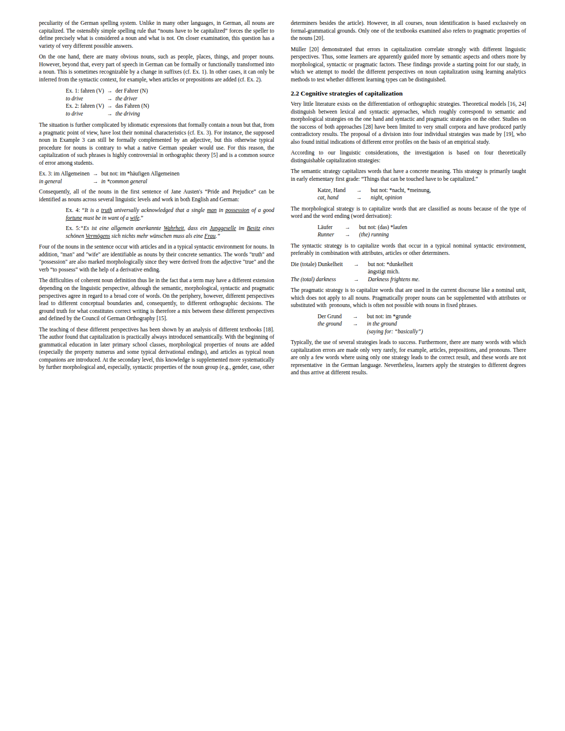peculiarity of the German spelling system. Unlike in many other languages, in German, all nouns are capitalized. The ostensibly simple spelling rule that “nouns have to be capitalized” forces the speller to define precisely what is considered a noun and what is not. On closer examination, this question has a variety of very different possible answers.
On the one hand, there are many obvious nouns, such as people, places, things, and proper nouns. However, beyond that, every part of speech in German can be formally or functionally transformed into a noun. This is sometimes recognizable by a change in suffixes (cf. Ex. 1). In other cases, it can only be inferred from the syntactic context, for example, when articles or prepositions are added (cf. Ex. 2).
| Ex. 1: fahren (V) | → | der Fahrer (N) |
| to drive | → | the driver |
| Ex. 2: fahren (V) | → | das Fahren (N) |
| to drive | → | the driving |
The situation is further complicated by idiomatic expressions that formally contain a noun but that, from a pragmatic point of view, have lost their nominal characteristics (cf. Ex. 3). For instance, the supposed noun in Example 3 can still be formally complemented by an adjective, but this otherwise typical procedure for nouns is contrary to what a native German speaker would use. For this reason, the capitalization of such phrases is highly controversial in orthographic theory [5] and is a common source of error among students.
| Ex. 3: im Allgemeinen | → | but not: im *häufigen Allgemeinen |
| in general | → | in *common general |
Consequently, all of the nouns in the first sentence of Jane Austen's “Pride and Prejudice” can be identified as nouns across several linguistic levels and work in both English and German:
Ex. 4: “It is a truth universally acknowledged that a single man in possession of a good fortune must be in want of a wife.”
Ex. 5:“Es ist eine allgemein anerkannte Wahrheit, dass ein Junggeselle im Besitz eines schönen Vermögens sich nichts mehr wünschen muss als eine Frau.”
Four of the nouns in the sentence occur with articles and in a typical syntactic environment for nouns. In addition, "man" and "wife" are identifiable as nouns by their concrete semantics. The words "truth" and "possession" are also marked morphologically since they were derived from the adjective "true" and the verb “to possess” with the help of a derivative ending.
The difficulties of coherent noun definition thus lie in the fact that a term may have a different extension depending on the linguistic perspective, although the semantic, morphological, syntactic and pragmatic perspectives agree in regard to a broad core of words. On the periphery, however, different perspectives lead to different conceptual boundaries and, consequently, to different orthographic decisions. The ground truth for what constitutes correct writing is therefore a mix between these different perspectives and defined by the Council of German Orthography [15].
The teaching of these different perspectives has been shown by an analysis of different textbooks [18]. The author found that capitalization is practically always introduced semantically. With the beginning of grammatical education in later primary school classes, morphological properties of nouns are added (especially the property numerus and some typical derivational endings), and articles as typical noun companions are introduced. At the secondary level, this knowledge is supplemented more systematically by further morphological and, especially, syntactic properties of the noun group (e.g., gender, case, other determiners besides the article). However, in all courses, noun identification is based exclusively on formal-grammatical grounds. Only one of the textbooks examined also refers to pragmatic properties of the nouns [20].
Müller [20] demonstrated that errors in capitalization correlate strongly with different linguistic perspectives. Thus, some learners are apparently guided more by semantic aspects and others more by morphological, syntactic or pragmatic factors. These findings provide a starting point for our study, in which we attempt to model the different perspectives on noun capitalization using learning analytics methods to test whether different learning types can be distinguished.
2.2 Cognitive strategies of capitalization
Very little literature exists on the differentiation of orthographic strategies. Theoretical models [16, 24] distinguish between lexical and syntactic approaches, which roughly correspond to semantic and morphological strategies on the one hand and syntactic and pragmatic strategies on the other. Studies on the success of both approaches [28] have been limited to very small corpora and have produced partly contradictory results. The proposal of a division into four individual strategies was made by [19], who also found initial indications of different error profiles on the basis of an empirical study.
According to our linguistic considerations, the investigation is based on four theoretically distinguishable capitalization strategies:
The semantic strategy capitalizes words that have a concrete meaning. This strategy is primarily taught in early elementary first grade: “Things that can be touched have to be capitalized.”
| Katze, Hand | → | but not: *nacht, *meinung, |
| cat, hand | → | night, opinion |
The morphological strategy is to capitalize words that are classified as nouns because of the type of word and the word ending (word derivation):
| Läufer | → | but not: (das) *laufen |
| Runner | → | (the) running |
The syntactic strategy is to capitalize words that occur in a typical nominal syntactic environment, preferably in combination with attributes, articles or other determiners.
| Die (totale) Dunkelheit | → | but not: *dunkelheit |
| | | ängstigt mich. |
| The (total) darkness | → | Darkness frightens me. |
The pragmatic strategy is to capitalize words that are used in the current discourse like a nominal unit, which does not apply to all nouns. Pragmatically proper nouns can be supplemented with attributes or substituted with pronouns, which is often not possible with nouns in fixed phrases.
| Der Grund | → | but not: im *grunde |
| the ground | → | in the ground |
| | | (saying for: “basically”) |
Typically, the use of several strategies leads to success. Furthermore, there are many words with which capitalization errors are made only very rarely, for example, articles, prepositions, and pronouns. There are only a few words where using only one strategy leads to the correct result, and these words are not representative in the German language. Nevertheless, learners apply the strategies to different degrees and thus arrive at different results.